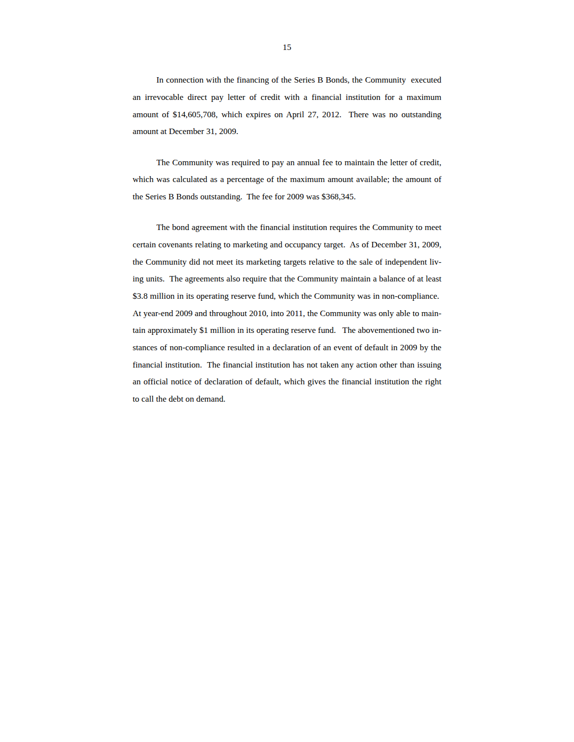15
In connection with the financing of the Series B Bonds, the Community executed an irrevocable direct pay letter of credit with a financial institution for a maximum amount of $14,605,708, which expires on April 27, 2012. There was no outstanding amount at December 31, 2009.
The Community was required to pay an annual fee to maintain the letter of credit, which was calculated as a percentage of the maximum amount available; the amount of the Series B Bonds outstanding. The fee for 2009 was $368,345.
The bond agreement with the financial institution requires the Community to meet certain covenants relating to marketing and occupancy target. As of December 31, 2009, the Community did not meet its marketing targets relative to the sale of independent living units. The agreements also require that the Community maintain a balance of at least $3.8 million in its operating reserve fund, which the Community was in non-compliance. At year-end 2009 and throughout 2010, into 2011, the Community was only able to maintain approximately $1 million in its operating reserve fund. The abovementioned two instances of non-compliance resulted in a declaration of an event of default in 2009 by the financial institution. The financial institution has not taken any action other than issuing an official notice of declaration of default, which gives the financial institution the right to call the debt on demand.